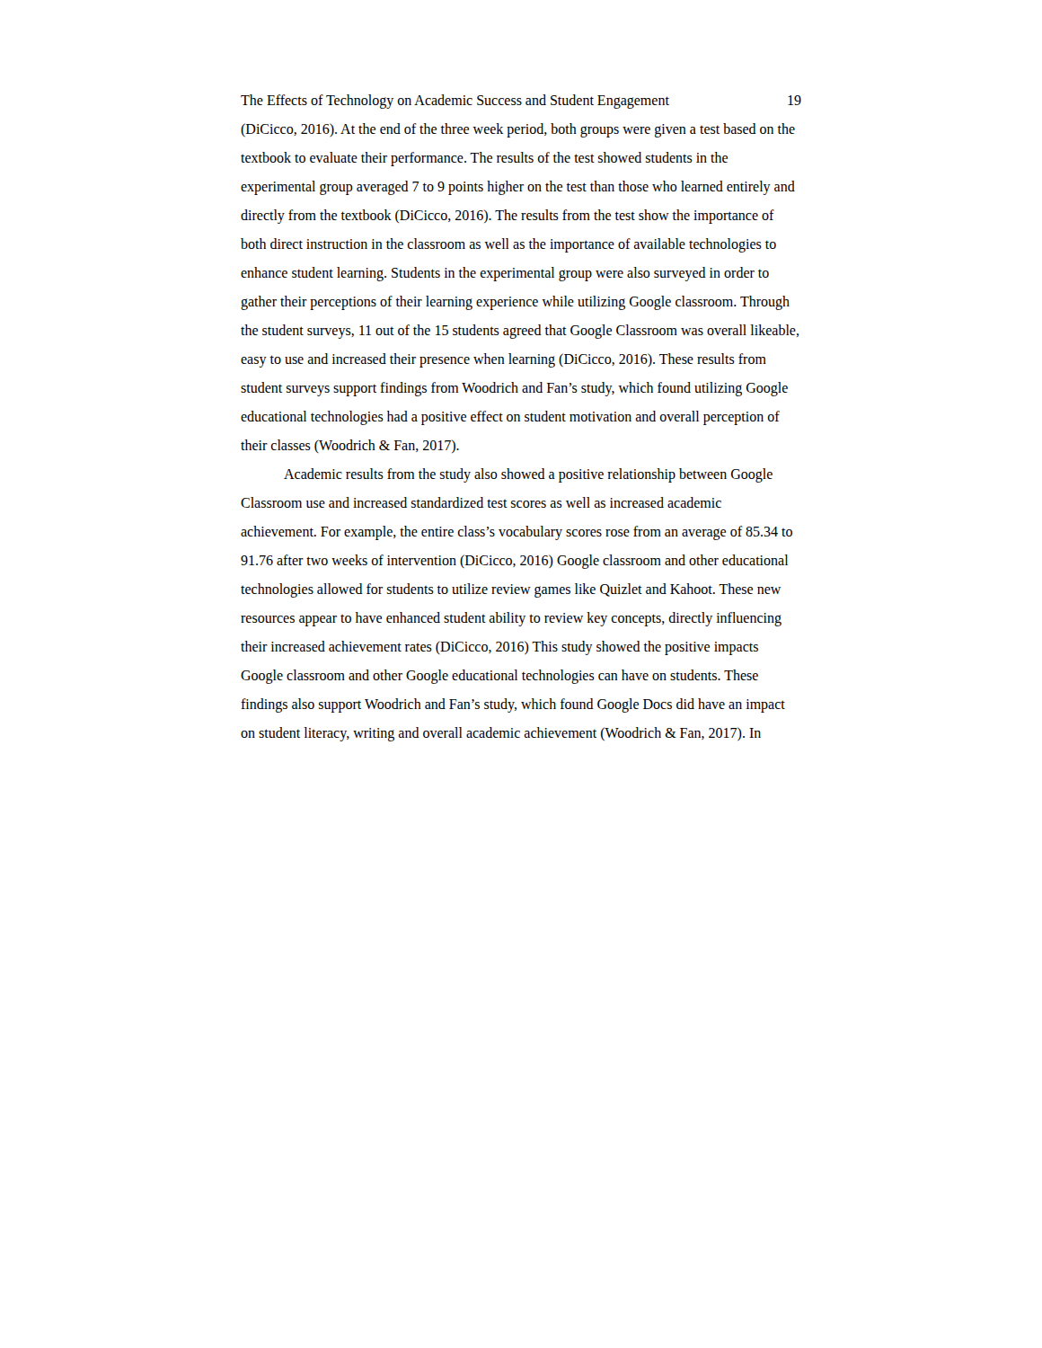The Effects of Technology on Academic Success and Student Engagement 19
(DiCicco, 2016). At the end of the three week period, both groups were given a test based on the textbook to evaluate their performance. The results of the test showed students in the experimental group averaged 7 to 9 points higher on the test than those who learned entirely and directly from the textbook (DiCicco, 2016). The results from the test show the importance of both direct instruction in the classroom as well as the importance of available technologies to enhance student learning. Students in the experimental group were also surveyed in order to gather their perceptions of their learning experience while utilizing Google classroom. Through the student surveys, 11 out of the 15 students agreed that Google Classroom was overall likeable, easy to use and increased their presence when learning (DiCicco, 2016). These results from student surveys support findings from Woodrich and Fan’s study, which found utilizing Google educational technologies had a positive effect on student motivation and overall perception of their classes (Woodrich & Fan, 2017).
Academic results from the study also showed a positive relationship between Google Classroom use and increased standardized test scores as well as increased academic achievement. For example, the entire class’s vocabulary scores rose from an average of 85.34 to 91.76 after two weeks of intervention (DiCicco, 2016) Google classroom and other educational technologies allowed for students to utilize review games like Quizlet and Kahoot. These new resources appear to have enhanced student ability to review key concepts, directly influencing their increased achievement rates (DiCicco, 2016) This study showed the positive impacts Google classroom and other Google educational technologies can have on students. These findings also support Woodrich and Fan’s study, which found Google Docs did have an impact on student literacy, writing and overall academic achievement (Woodrich & Fan, 2017). In